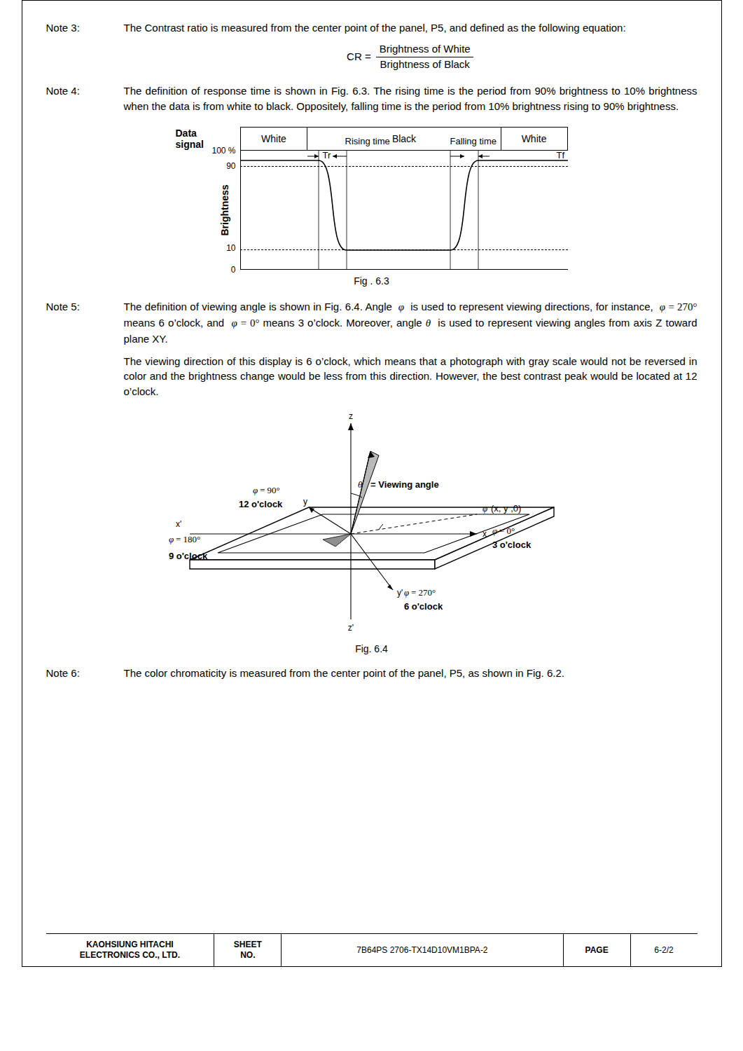Note 3:
The Contrast ratio is measured from the center point of the panel, P5, and defined as the following equation:
CR = Brightness of White Brightness of Black
Note 4:
The definition of response time is shown in Fig. 6.3. The rising time is the period from 90% brightness to 10% brightness when the data is from white to black. Oppositely, falling time is the period from 10% brightness rising to 90% brightness.
Data
signal
White
Black
White
Brightness
100 %
90
10
0
Tr
Tf
Rising time
Falling time
Fig . 6.3
Note 5:
The definition of viewing angle is shown in Fig. 6.4. Angle φ is used to represent viewing directions, for instance, φ = 270° means 6 o’clock, and φ = 0° means 3 o’clock. Moreover, angle θ is used to represent viewing angles from axis Z toward plane XY.
The viewing direction of this display is 6 o’clock, which means that a photograph with gray scale would not be reversed in color and the brightness change would be less from this direction. However, the best contrast peak would be located at 12 o’clock.
z z' x x' y y' θ = Viewing angle φ (x, y ,0) φ = 90° 12 o'clock φ = 180° 9 o'clock φ = 0° 3 o'clock φ = 270° 6 o'clock
Fig. 6.4
Note 6:
The color chromaticity is measured from the center point of the panel, P5, as shown in Fig. 6.2.
KAOHSIUNG HITACHI
ELECTRONICS CO., LTD.
SHEET
NO.
7B64PS 2706-TX14D10VM1BPA-2
PAGE
6-2/2